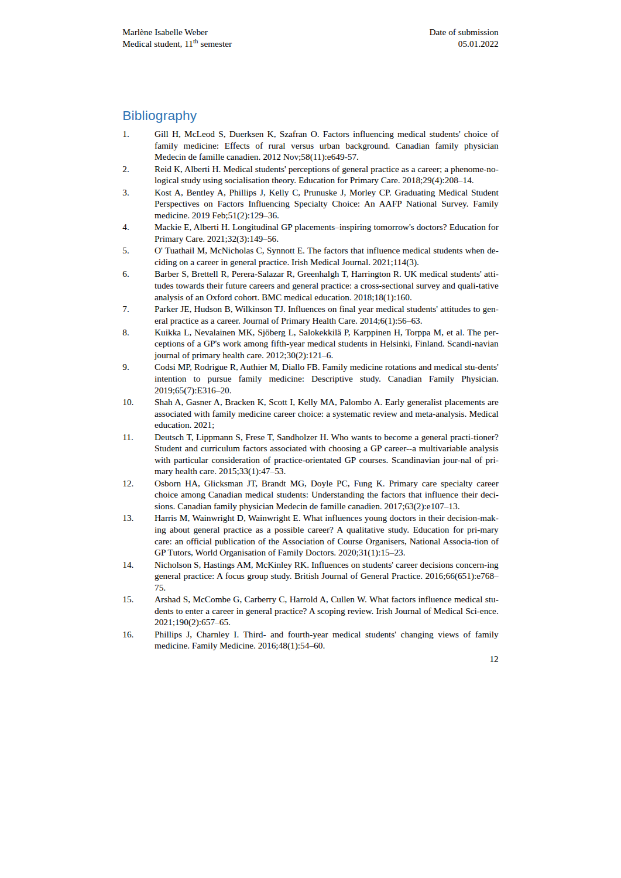Marlène Isabelle Weber
Medical student, 11th semester
Date of submission
05.01.2022
Bibliography
Gill H, McLeod S, Duerksen K, Szafran O. Factors influencing medical students' choice of family medicine: Effects of rural versus urban background. Canadian family physician Medecin de famille canadien. 2012 Nov;58(11):e649-57.
Reid K, Alberti H. Medical students' perceptions of general practice as a career; a phenome-nological study using socialisation theory. Education for Primary Care. 2018;29(4):208–14.
Kost A, Bentley A, Phillips J, Kelly C, Prunuske J, Morley CP. Graduating Medical Student Perspectives on Factors Influencing Specialty Choice: An AAFP National Survey. Family medicine. 2019 Feb;51(2):129–36.
Mackie E, Alberti H. Longitudinal GP placements–inspiring tomorrow's doctors? Education for Primary Care. 2021;32(3):149–56.
O' Tuathail M, McNicholas C, Synnott E. The factors that influence medical students when deciding on a career in general practice. Irish Medical Journal. 2021;114(3).
Barber S, Brettell R, Perera-Salazar R, Greenhalgh T, Harrington R. UK medical students' attitudes towards their future careers and general practice: a cross-sectional survey and quali-tative analysis of an Oxford cohort. BMC medical education. 2018;18(1):160.
Parker JE, Hudson B, Wilkinson TJ. Influences on final year medical students' attitudes to general practice as a career. Journal of Primary Health Care. 2014;6(1):56–63.
Kuikka L, Nevalainen MK, Sjöberg L, Salokekkilä P, Karppinen H, Torppa M, et al. The perceptions of a GP's work among fifth-year medical students in Helsinki, Finland. Scandi-navian journal of primary health care. 2012;30(2):121–6.
Codsi MP, Rodrigue R, Authier M, Diallo FB. Family medicine rotations and medical stu-dents' intention to pursue family medicine: Descriptive study. Canadian Family Physician. 2019;65(7):E316–20.
Shah A, Gasner A, Bracken K, Scott I, Kelly MA, Palombo A. Early generalist placements are associated with family medicine career choice: a systematic review and meta-analysis. Medical education. 2021;
Deutsch T, Lippmann S, Frese T, Sandholzer H. Who wants to become a general practi-tioner? Student and curriculum factors associated with choosing a GP career--a multivariable analysis with particular consideration of practice-orientated GP courses. Scandinavian jour-nal of primary health care. 2015;33(1):47–53.
Osborn HA, Glicksman JT, Brandt MG, Doyle PC, Fung K. Primary care specialty career choice among Canadian medical students: Understanding the factors that influence their deci-sions. Canadian family physician Medecin de famille canadien. 2017;63(2):e107–13.
Harris M, Wainwright D, Wainwright E. What influences young doctors in their decision-making about general practice as a possible career? A qualitative study. Education for pri-mary care: an official publication of the Association of Course Organisers, National Associa-tion of GP Tutors, World Organisation of Family Doctors. 2020;31(1):15–23.
Nicholson S, Hastings AM, McKinley RK. Influences on students' career decisions concern-ing general practice: A focus group study. British Journal of General Practice. 2016;66(651):e768–75.
Arshad S, McCombe G, Carberry C, Harrold A, Cullen W. What factors influence medical students to enter a career in general practice? A scoping review. Irish Journal of Medical Sci-ence. 2021;190(2):657–65.
Phillips J, Charnley I. Third- and fourth-year medical students' changing views of family medicine. Family Medicine. 2016;48(1):54–60.
12